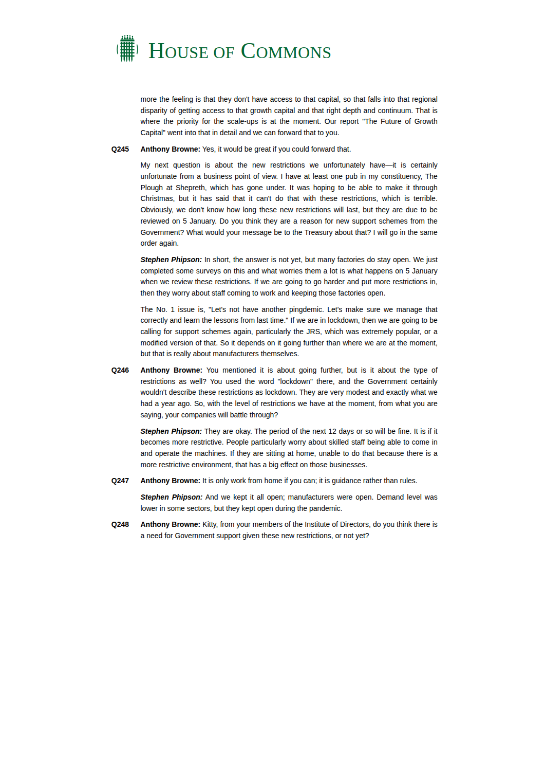HOUSE OF COMMONS
more the feeling is that they don't have access to that capital, so that falls into that regional disparity of getting access to that growth capital and that right depth and continuum. That is where the priority for the scale-ups is at the moment. Our report "The Future of Growth Capital" went into that in detail and we can forward that to you.
Q245
Anthony Browne: Yes, it would be great if you could forward that.
My next question is about the new restrictions we unfortunately have—it is certainly unfortunate from a business point of view. I have at least one pub in my constituency, The Plough at Shepreth, which has gone under. It was hoping to be able to make it through Christmas, but it has said that it can't do that with these restrictions, which is terrible. Obviously, we don't know how long these new restrictions will last, but they are due to be reviewed on 5 January. Do you think they are a reason for new support schemes from the Government? What would your message be to the Treasury about that? I will go in the same order again.
Stephen Phipson: In short, the answer is not yet, but many factories do stay open. We just completed some surveys on this and what worries them a lot is what happens on 5 January when we review these restrictions. If we are going to go harder and put more restrictions in, then they worry about staff coming to work and keeping those factories open.
The No. 1 issue is, "Let's not have another pingdemic. Let's make sure we manage that correctly and learn the lessons from last time." If we are in lockdown, then we are going to be calling for support schemes again, particularly the JRS, which was extremely popular, or a modified version of that. So it depends on it going further than where we are at the moment, but that is really about manufacturers themselves.
Q246
Anthony Browne: You mentioned it is about going further, but is it about the type of restrictions as well? You used the word "lockdown" there, and the Government certainly wouldn't describe these restrictions as lockdown. They are very modest and exactly what we had a year ago. So, with the level of restrictions we have at the moment, from what you are saying, your companies will battle through?
Stephen Phipson: They are okay. The period of the next 12 days or so will be fine. It is if it becomes more restrictive. People particularly worry about skilled staff being able to come in and operate the machines. If they are sitting at home, unable to do that because there is a more restrictive environment, that has a big effect on those businesses.
Q247
Anthony Browne: It is only work from home if you can; it is guidance rather than rules.
Stephen Phipson: And we kept it all open; manufacturers were open. Demand level was lower in some sectors, but they kept open during the pandemic.
Q248
Anthony Browne: Kitty, from your members of the Institute of Directors, do you think there is a need for Government support given these new restrictions, or not yet?